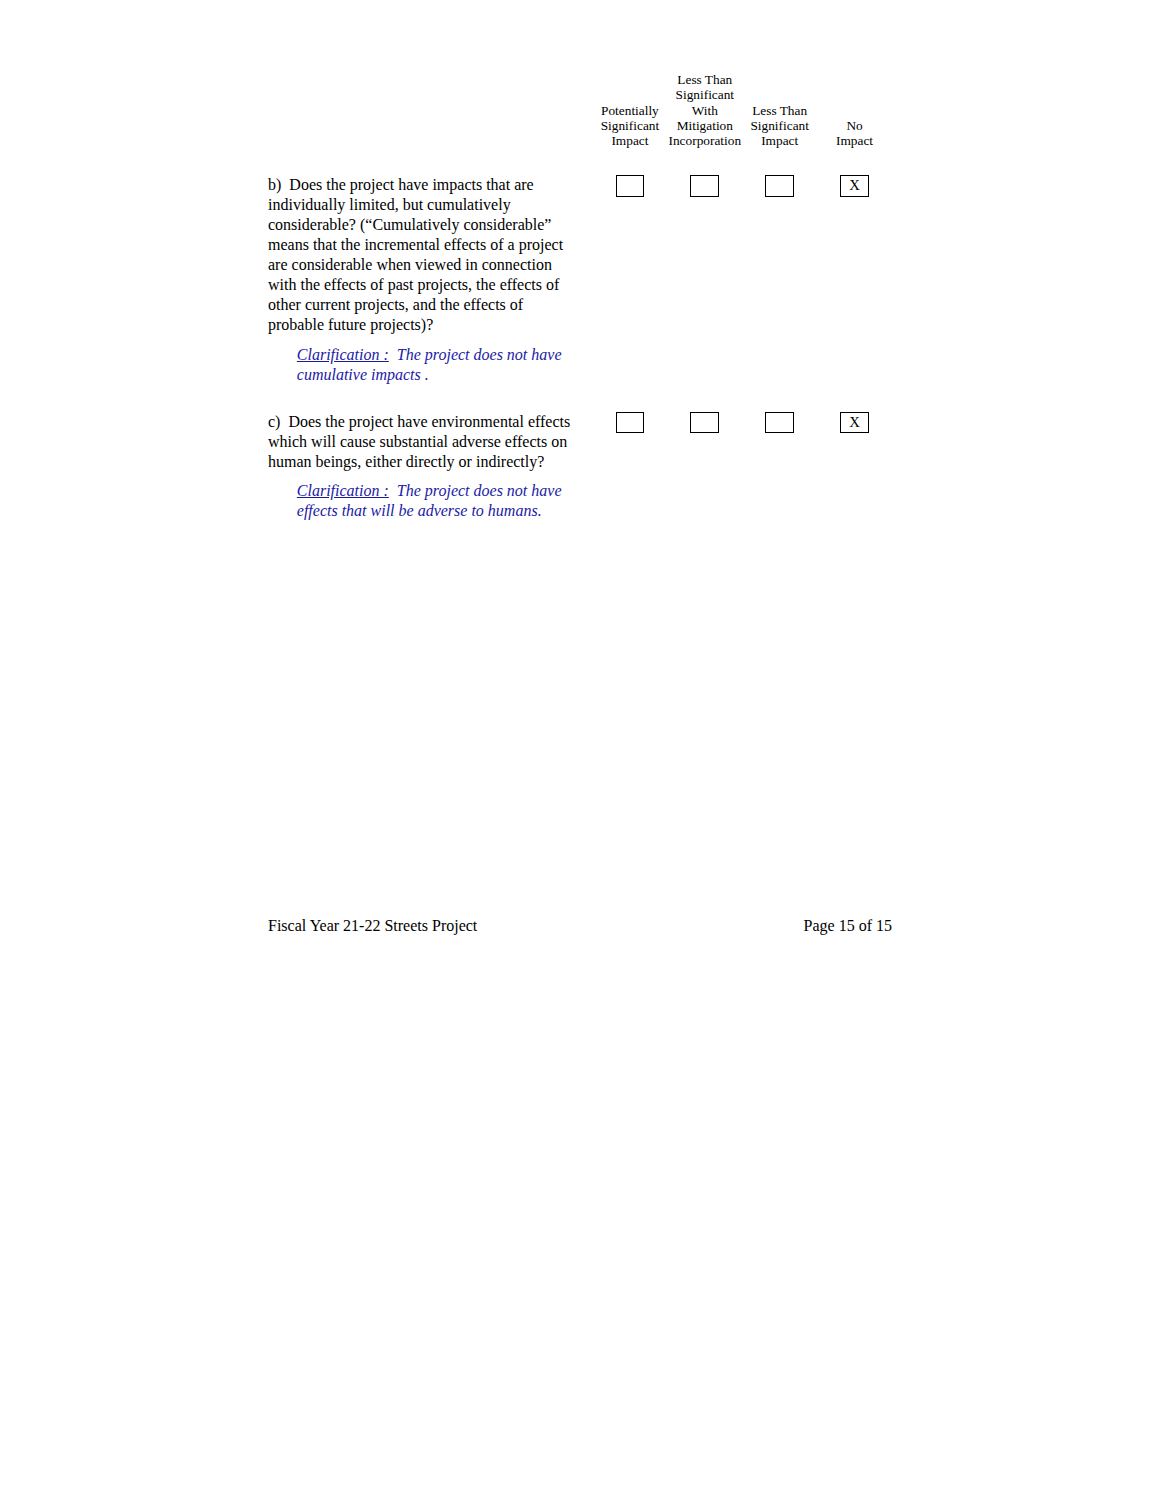| | Potentially Significant Impact | Less Than Significant With Mitigation Incorporation | Less Than Significant Impact | No Impact |
| --- | --- | --- | --- | --- |
| b) Does the project have impacts that are individually limited, but cumulatively considerable? (“Cumulatively considerable” means that the incremental effects of a project are considerable when viewed in connection with the effects of past projects, the effects of other current projects, and the effects of probable future projects)? Clarification : The project does not have cumulative impacts . | | | | |
| c) Does the project have environmental effects which will cause substantial adverse effects on human beings, either directly or indirectly? Clarification : The project does not have effects that will be adverse to humans. | | | | |
Fiscal Year 21-22 Streets Project Page 15 of 15